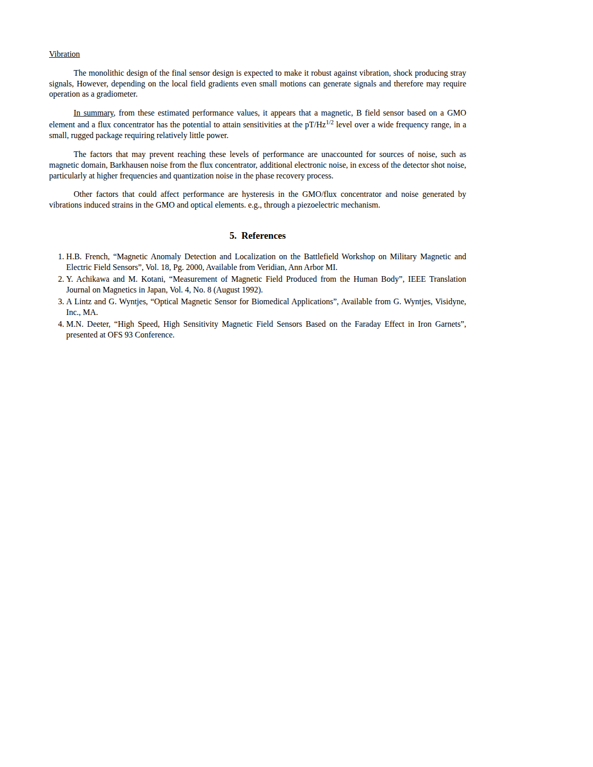Vibration
The monolithic design of the final sensor design is expected to make it robust against vibration, shock producing stray signals, However, depending on the local field gradients even small motions can generate signals and therefore may require operation as a gradiometer.
In summary, from these estimated performance values, it appears that a magnetic, B field sensor based on a GMO element and a flux concentrator has the potential to attain sensitivities at the pT/Hz1/2 level over a wide frequency range, in a small, rugged package requiring relatively little power.
The factors that may prevent reaching these levels of performance are unaccounted for sources of noise, such as magnetic domain, Barkhausen noise from the flux concentrator, additional electronic noise, in excess of the detector shot noise, particularly at higher frequencies and quantization noise in the phase recovery process.
Other factors that could affect performance are hysteresis in the GMO/flux concentrator and noise generated by vibrations induced strains in the GMO and optical elements. e.g., through a piezoelectric mechanism.
5. References
H.B. French, “Magnetic Anomaly Detection and Localization on the Battlefield Workshop on Military Magnetic and Electric Field Sensors”, Vol. 18, Pg. 2000, Available from Veridian, Ann Arbor MI.
Y. Achikawa and M. Kotani, “Measurement of Magnetic Field Produced from the Human Body”, IEEE Translation Journal on Magnetics in Japan, Vol. 4, No. 8 (August 1992).
A Lintz and G. Wyntjes, “Optical Magnetic Sensor for Biomedical Applications”, Available from G. Wyntjes, Visidyne, Inc., MA.
M.N. Deeter, “High Speed, High Sensitivity Magnetic Field Sensors Based on the Faraday Effect in Iron Garnets”, presented at OFS 93 Conference.